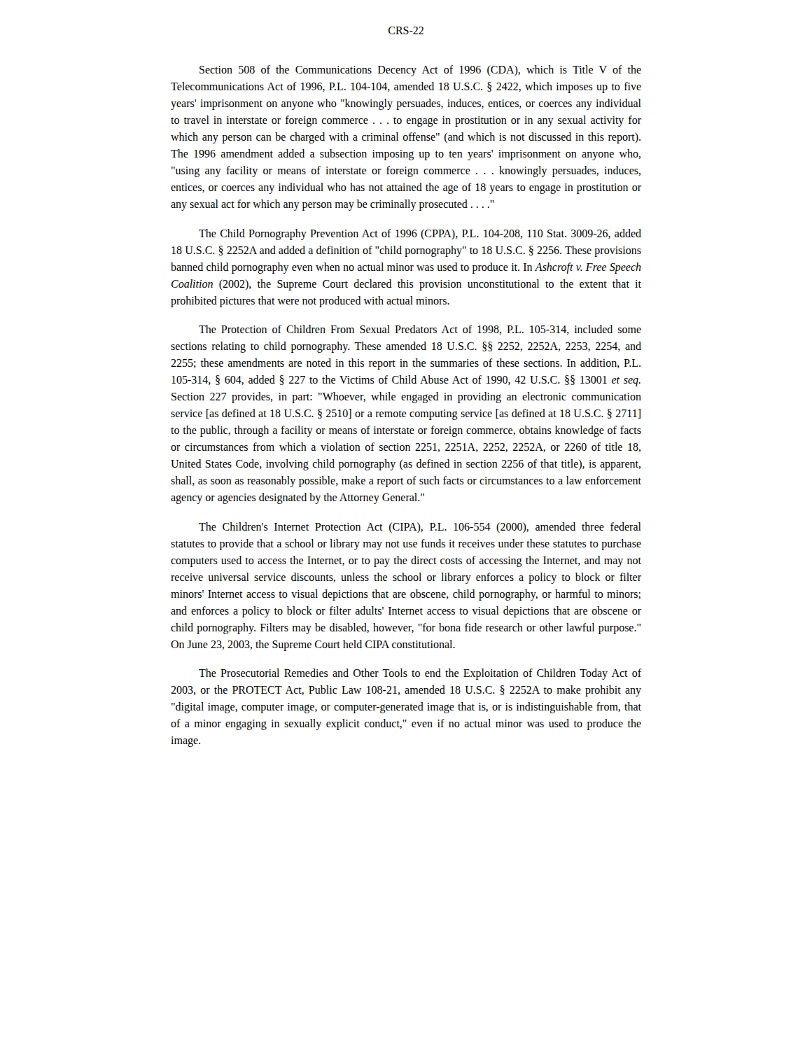CRS-22
Section 508 of the Communications Decency Act of 1996 (CDA), which is Title V of the Telecommunications Act of 1996, P.L. 104-104, amended 18 U.S.C. § 2422, which imposes up to five years' imprisonment on anyone who "knowingly persuades, induces, entices, or coerces any individual to travel in interstate or foreign commerce . . . to engage in prostitution or in any sexual activity for which any person can be charged with a criminal offense" (and which is not discussed in this report). The 1996 amendment added a subsection imposing up to ten years' imprisonment on anyone who, "using any facility or means of interstate or foreign commerce . . . knowingly persuades, induces, entices, or coerces any individual who has not attained the age of 18 years to engage in prostitution or any sexual act for which any person may be criminally prosecuted . . . ."
The Child Pornography Prevention Act of 1996 (CPPA), P.L. 104-208, 110 Stat. 3009-26, added 18 U.S.C. § 2252A and added a definition of "child pornography" to 18 U.S.C. § 2256. These provisions banned child pornography even when no actual minor was used to produce it. In Ashcroft v. Free Speech Coalition (2002), the Supreme Court declared this provision unconstitutional to the extent that it prohibited pictures that were not produced with actual minors.
The Protection of Children From Sexual Predators Act of 1998, P.L. 105-314, included some sections relating to child pornography. These amended 18 U.S.C. §§ 2252, 2252A, 2253, 2254, and 2255; these amendments are noted in this report in the summaries of these sections. In addition, P.L. 105-314, § 604, added § 227 to the Victims of Child Abuse Act of 1990, 42 U.S.C. §§ 13001 et seq. Section 227 provides, in part: "Whoever, while engaged in providing an electronic communication service [as defined at 18 U.S.C. § 2510] or a remote computing service [as defined at 18 U.S.C. § 2711] to the public, through a facility or means of interstate or foreign commerce, obtains knowledge of facts or circumstances from which a violation of section 2251, 2251A, 2252, 2252A, or 2260 of title 18, United States Code, involving child pornography (as defined in section 2256 of that title), is apparent, shall, as soon as reasonably possible, make a report of such facts or circumstances to a law enforcement agency or agencies designated by the Attorney General."
The Children's Internet Protection Act (CIPA), P.L. 106-554 (2000), amended three federal statutes to provide that a school or library may not use funds it receives under these statutes to purchase computers used to access the Internet, or to pay the direct costs of accessing the Internet, and may not receive universal service discounts, unless the school or library enforces a policy to block or filter minors' Internet access to visual depictions that are obscene, child pornography, or harmful to minors; and enforces a policy to block or filter adults' Internet access to visual depictions that are obscene or child pornography. Filters may be disabled, however, "for bona fide research or other lawful purpose." On June 23, 2003, the Supreme Court held CIPA constitutional.
The Prosecutorial Remedies and Other Tools to end the Exploitation of Children Today Act of 2003, or the PROTECT Act, Public Law 108-21, amended 18 U.S.C. § 2252A to make prohibit any "digital image, computer image, or computer-generated image that is, or is indistinguishable from, that of a minor engaging in sexually explicit conduct," even if no actual minor was used to produce the image.